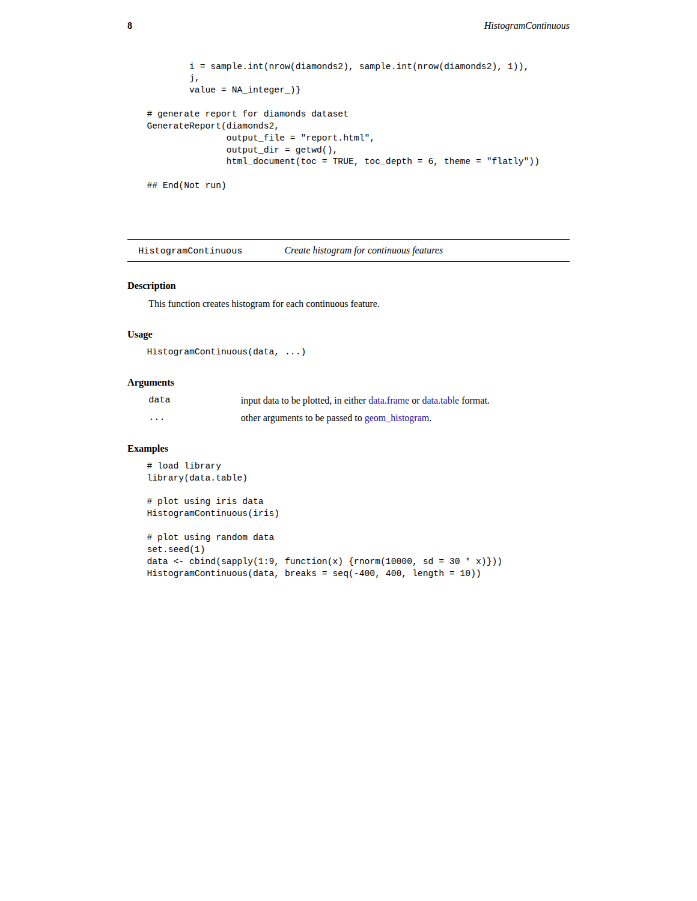8 HistogramContinuous
        i = sample.int(nrow(diamonds2), sample.int(nrow(diamonds2), 1)),
        j,
        value = NA_integer_)}

# generate report for diamonds dataset
GenerateReport(diamonds2,
               output_file = "report.html",
               output_dir = getwd(),
               html_document(toc = TRUE, toc_depth = 6, theme = "flatly"))

## End(Not run)
HistogramContinuous Create histogram for continuous features
Description
This function creates histogram for each continuous feature.
Usage
HistogramContinuous(data, ...)
Arguments
data
input data to be plotted, in either data.frame or data.table format.
...
other arguments to be passed to geom_histogram.
Examples
# load library
library(data.table)

# plot using iris data
HistogramContinuous(iris)

# plot using random data
set.seed(1)
data <- cbind(sapply(1:9, function(x) {rnorm(10000, sd = 30 * x)}))
HistogramContinuous(data, breaks = seq(-400, 400, length = 10))